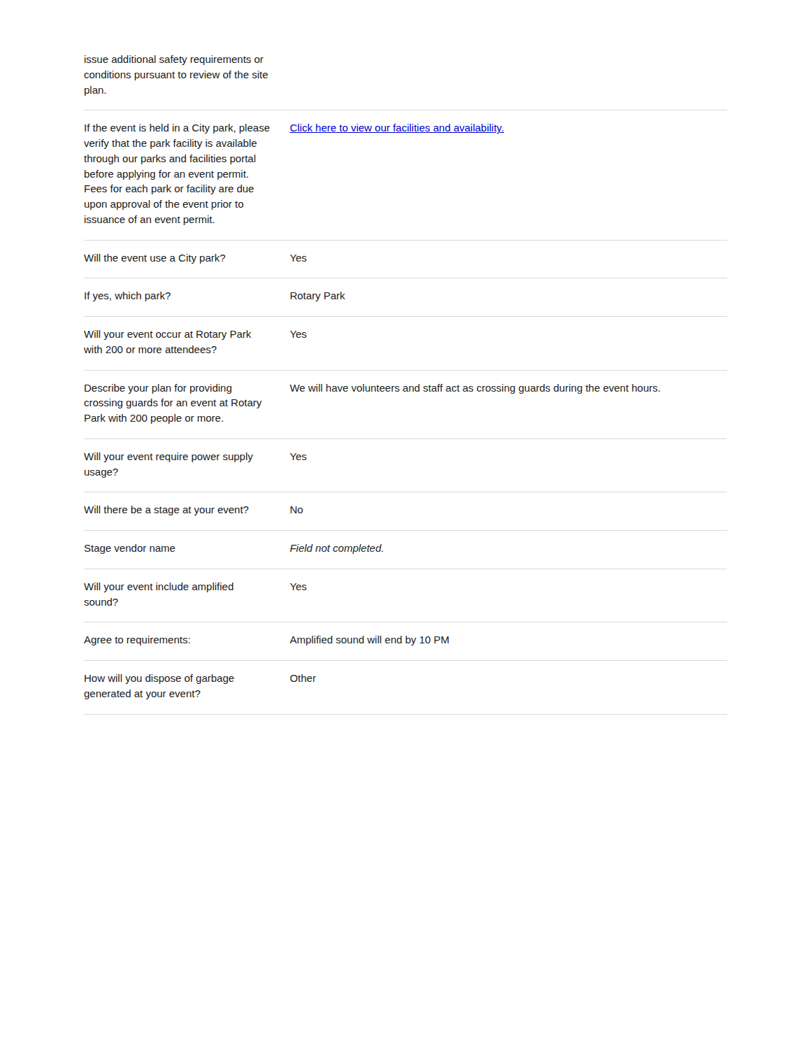| issue additional safety requirements or conditions pursuant to review of the site plan. | |
| If the event is held in a City park, please verify that the park facility is available through our parks and facilities portal before applying for an event permit. Fees for each park or facility are due upon approval of the event prior to issuance of an event permit. | Click here to view our facilities and availability. |
| Will the event use a City park? | Yes |
| If yes, which park? | Rotary Park |
| Will your event occur at Rotary Park with 200 or more attendees? | Yes |
| Describe your plan for providing crossing guards for an event at Rotary Park with 200 people or more. | We will have volunteers and staff act as crossing guards during the event hours. |
| Will your event require power supply usage? | Yes |
| Will there be a stage at your event? | No |
| Stage vendor name | Field not completed. |
| Will your event include amplified sound? | Yes |
| Agree to requirements: | Amplified sound will end by 10 PM |
| How will you dispose of garbage generated at your event? | Other |